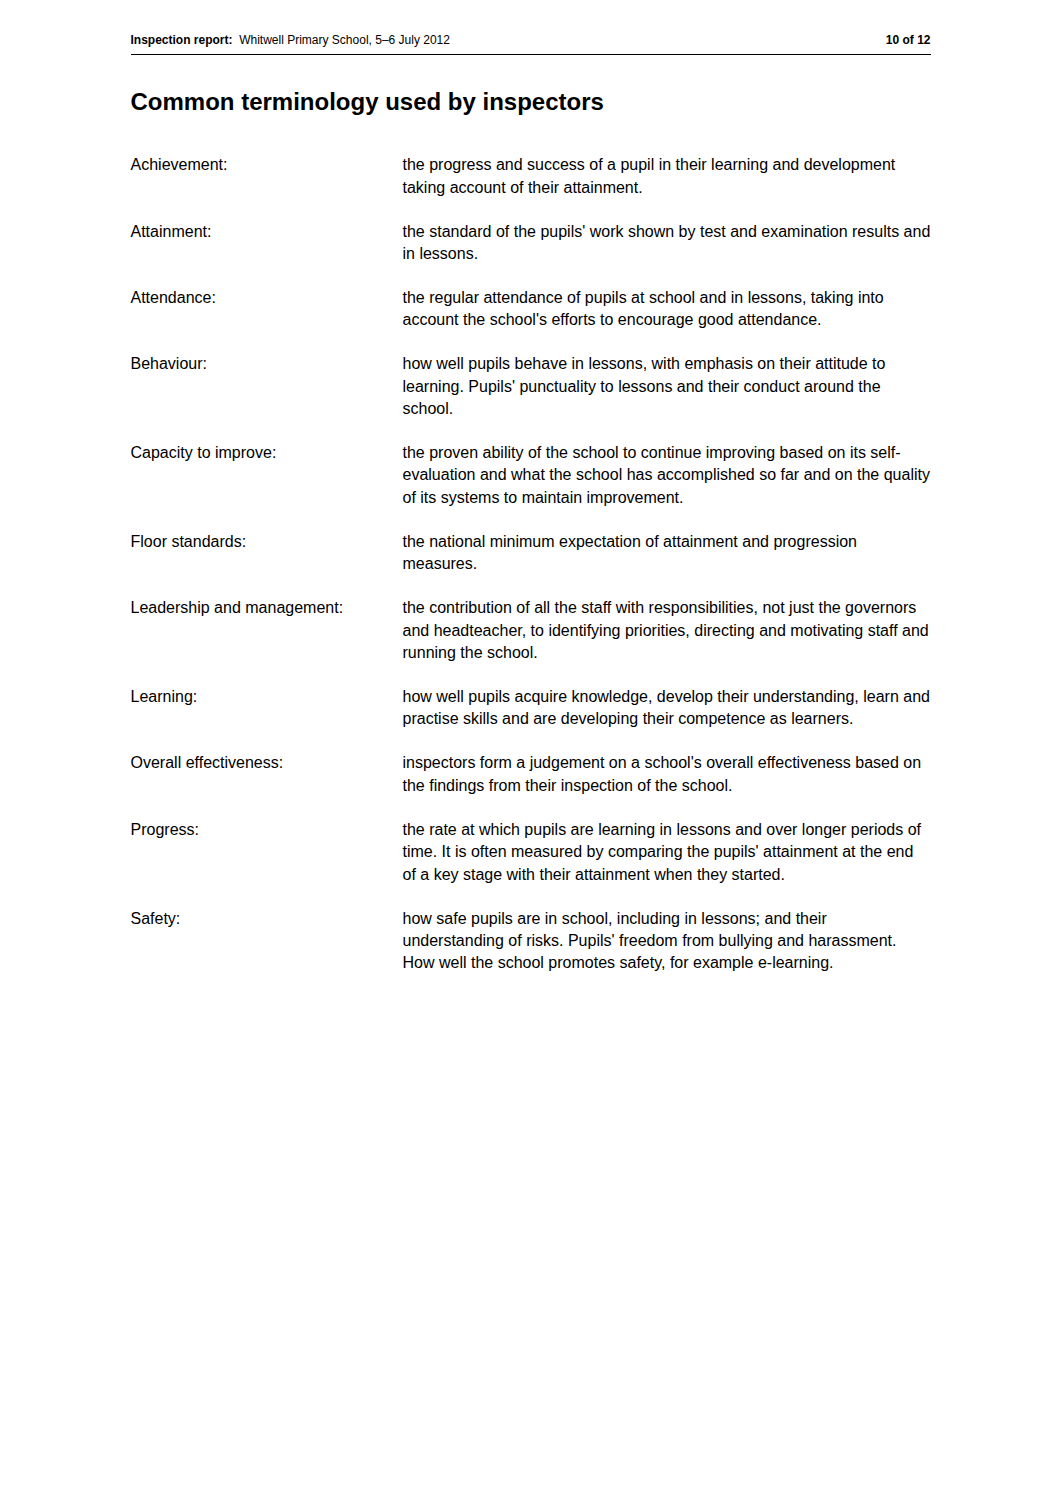Inspection report: Whitwell Primary School, 5–6 July 2012 10 of 12
Common terminology used by inspectors
Achievement:
the progress and success of a pupil in their learning and development taking account of their attainment.
Attainment:
the standard of the pupils' work shown by test and examination results and in lessons.
Attendance:
the regular attendance of pupils at school and in lessons, taking into account the school's efforts to encourage good attendance.
Behaviour:
how well pupils behave in lessons, with emphasis on their attitude to learning. Pupils' punctuality to lessons and their conduct around the school.
Capacity to improve:
the proven ability of the school to continue improving based on its self-evaluation and what the school has accomplished so far and on the quality of its systems to maintain improvement.
Floor standards:
the national minimum expectation of attainment and progression measures.
Leadership and management:
the contribution of all the staff with responsibilities, not just the governors and headteacher, to identifying priorities, directing and motivating staff and running the school.
Learning:
how well pupils acquire knowledge, develop their understanding, learn and practise skills and are developing their competence as learners.
Overall effectiveness:
inspectors form a judgement on a school's overall effectiveness based on the findings from their inspection of the school.
Progress:
the rate at which pupils are learning in lessons and over longer periods of time. It is often measured by comparing the pupils' attainment at the end of a key stage with their attainment when they started.
Safety:
how safe pupils are in school, including in lessons; and their understanding of risks. Pupils' freedom from bullying and harassment. How well the school promotes safety, for example e-learning.